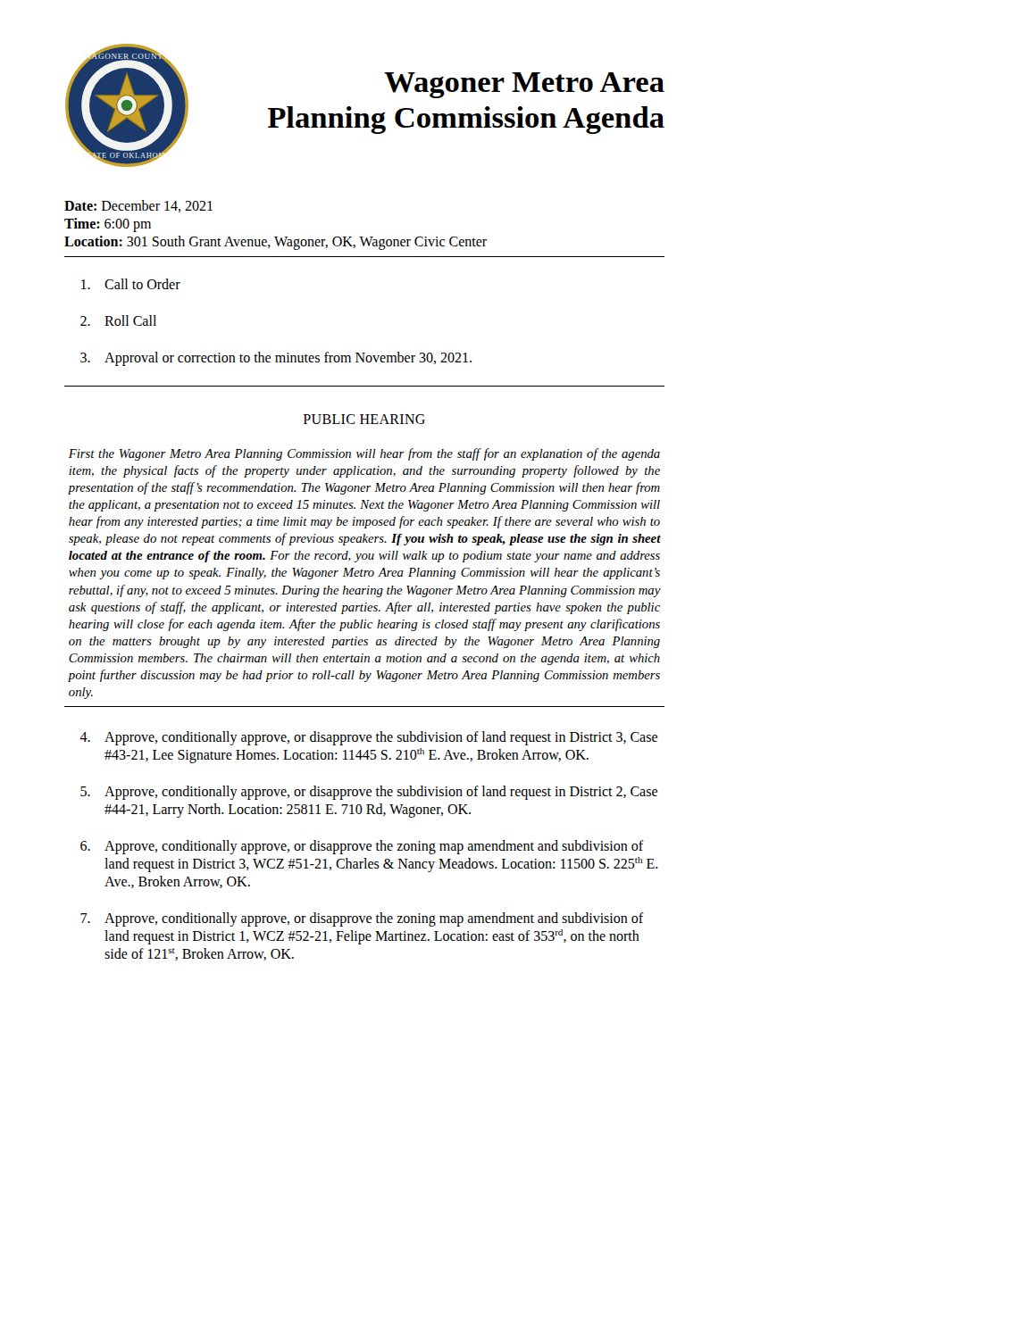WAGONER COUNTY STATE OF OKLAHOMA
Wagoner Metro Area
Planning Commission Agenda
Date: December 14, 2021
Time: 6:00 pm
Location: 301 South Grant Avenue, Wagoner, OK, Wagoner Civic Center
Call to Order
Roll Call
Approval or correction to the minutes from November 30, 2021.
PUBLIC HEARING
First the Wagoner Metro Area Planning Commission will hear from the staff for an explanation of the agenda item, the physical facts of the property under application, and the surrounding property followed by the presentation of the staff’s recommendation. The Wagoner Metro Area Planning Commission will then hear from the applicant, a presentation not to exceed 15 minutes. Next the Wagoner Metro Area Planning Commission will hear from any interested parties; a time limit may be imposed for each speaker. If there are several who wish to speak, please do not repeat comments of previous speakers. If you wish to speak, please use the sign in sheet located at the entrance of the room. For the record, you will walk up to podium state your name and address when you come up to speak. Finally, the Wagoner Metro Area Planning Commission will hear the applicant’s rebuttal, if any, not to exceed 5 minutes. During the hearing the Wagoner Metro Area Planning Commission may ask questions of staff, the applicant, or interested parties. After all, interested parties have spoken the public hearing will close for each agenda item. After the public hearing is closed staff may present any clarifications on the matters brought up by any interested parties as directed by the Wagoner Metro Area Planning Commission members. The chairman will then entertain a motion and a second on the agenda item, at which point further discussion may be had prior to roll-call by Wagoner Metro Area Planning Commission members only.
Approve, conditionally approve, or disapprove the subdivision of land request in District 3, Case #43-21, Lee Signature Homes. Location: 11445 S. 210th E. Ave., Broken Arrow, OK.
Approve, conditionally approve, or disapprove the subdivision of land request in District 2, Case #44-21, Larry North. Location: 25811 E. 710 Rd, Wagoner, OK.
Approve, conditionally approve, or disapprove the zoning map amendment and subdivision of land request in District 3, WCZ #51-21, Charles & Nancy Meadows. Location: 11500 S. 225th E. Ave., Broken Arrow, OK.
Approve, conditionally approve, or disapprove the zoning map amendment and subdivision of land request in District 1, WCZ #52-21, Felipe Martinez. Location: east of 353rd, on the north side of 121st, Broken Arrow, OK.